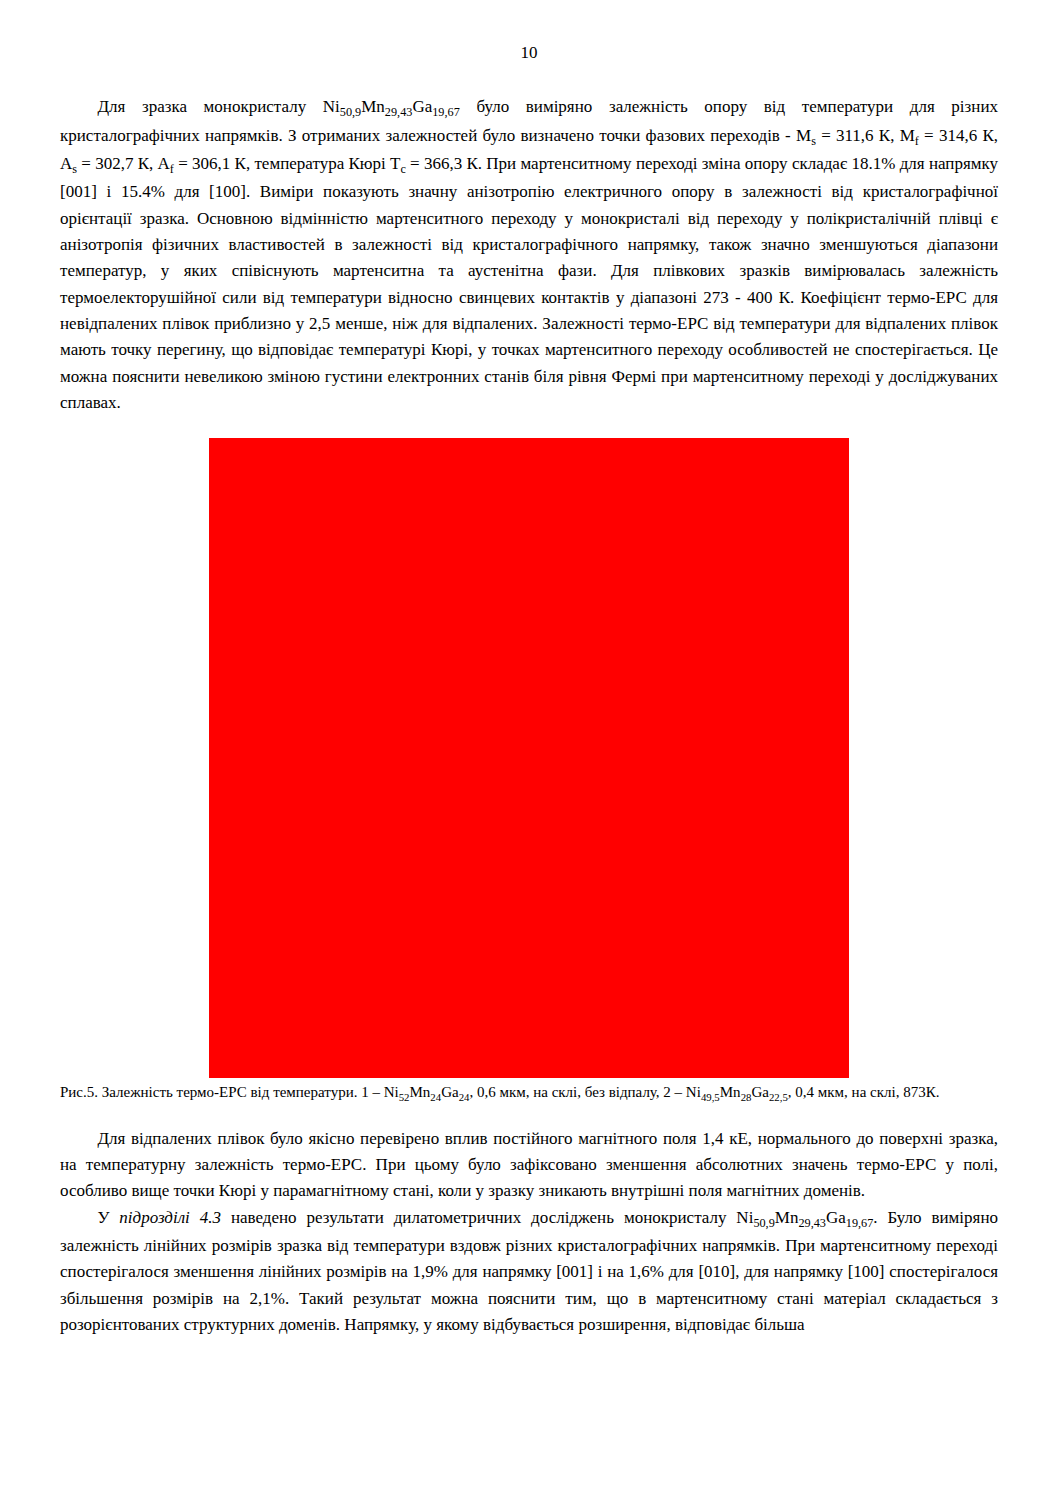10
Для зразка монокристалу Ni50,9Mn29,43Ga19,67 було виміряно залежність опору від температури для різних кристалографічних напрямків. З отриманих залежностей було визначено точки фазових переходів - Ms = 311,6 К, Mf = 314,6 К, As = 302,7 К, Af = 306,1 К, температура Кюрі Tc = 366,3 К. При мартенситному переході зміна опору складає 18.1% для напрямку [001] і 15.4% для [100]. Виміри показують значну анізотропію електричного опору в залежності від кристалографічної орієнтації зразка. Основною відмінністю мартенситного переходу у монокристалі від переходу у полікристалічній плівці є анізотропія фізичних властивостей в залежності від кристалографічного напрямку, також значно зменшуються діапазони температур, у яких співіснують мартенситна та аустенітна фази. Для плівкових зразків вимірювалась залежність термоелекторушійної сили від температури відносно свинцевих контактів у діапазоні 273 - 400 К. Коефіцієнт термо-ЕРС для невідпалених плівок приблизно у 2,5 менше, ніж для відпалених. Залежності термо-ЕРС від температури для відпалених плівок мають точку перегину, що відповідає температурі Кюрі, у точках мартенситного переходу особливостей не спостерігається. Це можна пояснити невеликою зміною густини електронних станів біля рівня Фермі при мартенситному переході у досліджуваних сплавах.
Рис.5. Залежність термо-ЕРС від температури. 1 – Ni52Mn24Ga24, 0,6 мкм, на склі, без відпалу, 2 – Ni49,5Mn28Ga22,5, 0,4 мкм, на склі, 873К.
Для відпалених плівок було якісно перевірено вплив постійного магнітного поля 1,4 кЕ, нормального до поверхні зразка, на температурну залежність термо-ЕРС. При цьому було зафіксовано зменшення абсолютних значень термо-ЕРС у полі, особливо вище точки Кюрі у парамагнітному стані, коли у зразку зникають внутрішні поля магнітних доменів.
У підрозділі 4.3 наведено результати дилатометричних досліджень монокристалу Ni50,9Mn29,43Ga19,67. Було виміряно залежність лінійних розмірів зразка від температури вздовж різних кристалографічних напрямків. При мартенситному переході спостерігалося зменшення лінійних розмірів на 1,9% для напрямку [001] і на 1,6% для [010], для напрямку [100] спостерігалося збільшення розмірів на 2,1%. Такий результат можна пояснити тим, що в мартенситному стані матеріал складається з розорієнтованих структурних доменів. Напрямку, у якому відбувається розширення, відповідає більша